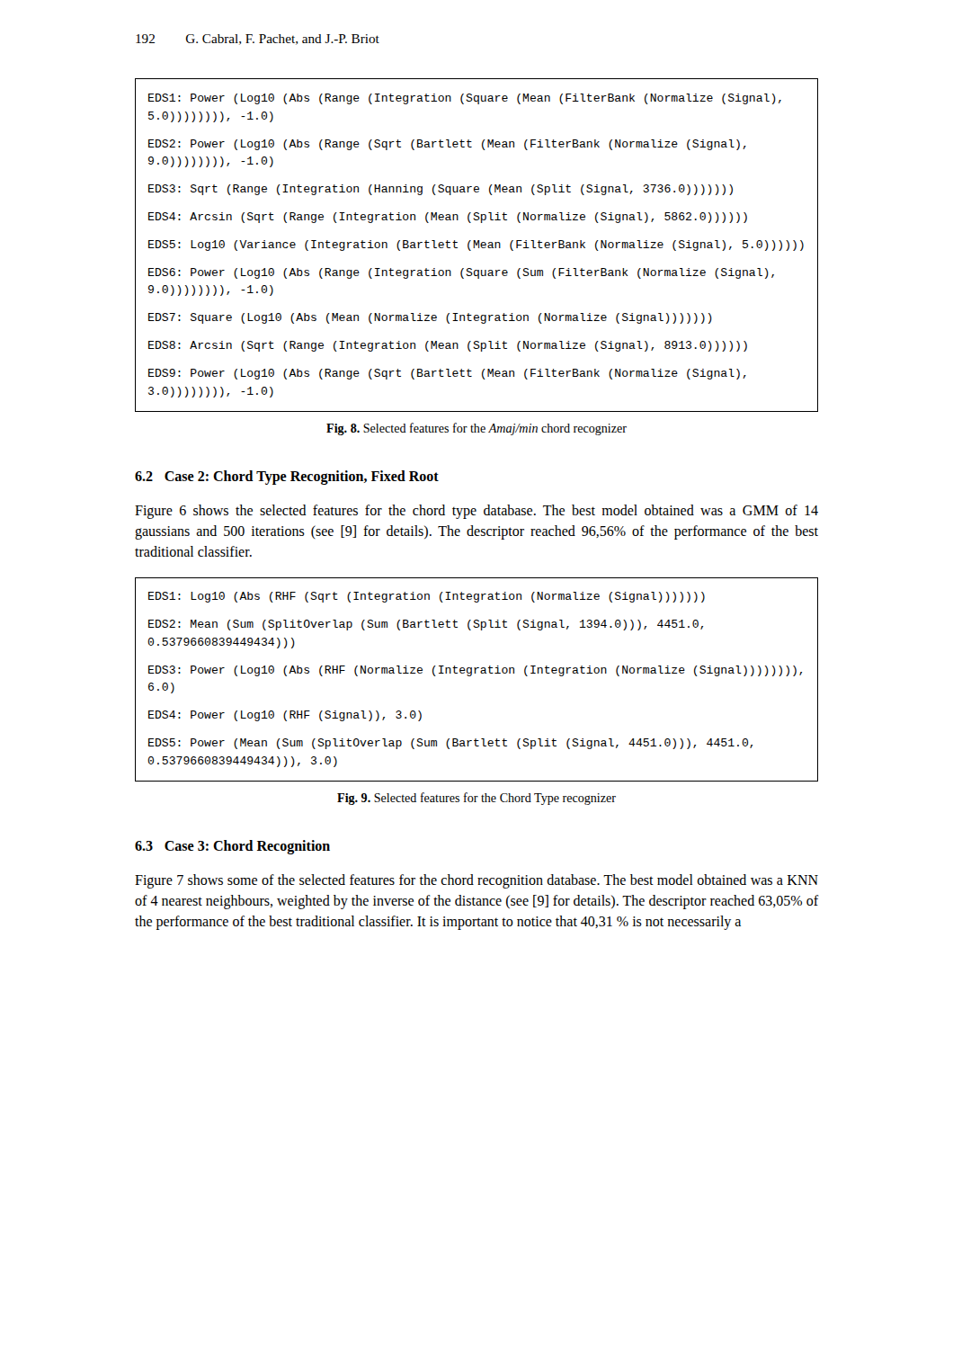192 G. Cabral, F. Pachet, and J.-P. Briot
EDS1: Power (Log10 (Abs (Range (Integration (Square (Mean (FilterBank (Normalize (Signal), 5.0)))))))), -1.0)
EDS2: Power (Log10 (Abs (Range (Sqrt (Bartlett (Mean (FilterBank (Normalize (Signal), 9.0)))))))), -1.0)
EDS3: Sqrt (Range (Integration (Hanning (Square (Mean (Split (Signal, 3736.0)))))))
EDS4: Arcsin (Sqrt (Range (Integration (Mean (Split (Normalize (Signal), 5862.0))))))
EDS5: Log10 (Variance (Integration (Bartlett (Mean (FilterBank (Normalize (Signal), 5.0))))))
EDS6: Power (Log10 (Abs (Range (Integration (Square (Sum (FilterBank (Normalize (Signal), 9.0)))))))), -1.0)
EDS7: Square (Log10 (Abs (Mean (Normalize (Integration (Normalize (Signal)))))))
EDS8: Arcsin (Sqrt (Range (Integration (Mean (Split (Normalize (Signal), 8913.0))))))
EDS9: Power (Log10 (Abs (Range (Sqrt (Bartlett (Mean (FilterBank (Normalize (Signal), 3.0)))))))), -1.0)
Fig. 8. Selected features for the Amaj/min chord recognizer
6.2 Case 2: Chord Type Recognition, Fixed Root
Figure 6 shows the selected features for the chord type database. The best model obtained was a GMM of 14 gaussians and 500 iterations (see [9] for details). The descriptor reached 96,56% of the performance of the best traditional classifier.
EDS1: Log10 (Abs (RHF (Sqrt (Integration (Integration (Normalize (Signal)))))))
EDS2: Mean (Sum (SplitOverlap (Sum (Bartlett (Split (Signal, 1394.0))), 4451.0, 0.5379660839449434)))
EDS3: Power (Log10 (Abs (RHF (Normalize (Integration (Integration (Normalize (Signal)))))))), 6.0)
EDS4: Power (Log10 (RHF (Signal)), 3.0)
EDS5: Power (Mean (Sum (SplitOverlap (Sum (Bartlett (Split (Signal, 4451.0))), 4451.0, 0.5379660839449434))), 3.0)
Fig. 9. Selected features for the Chord Type recognizer
6.3 Case 3: Chord Recognition
Figure 7 shows some of the selected features for the chord recognition database. The best model obtained was a KNN of 4 nearest neighbours, weighted by the inverse of the distance (see [9] for details). The descriptor reached 63,05% of the performance of the best traditional classifier. It is important to notice that 40,31 % is not necessarily a